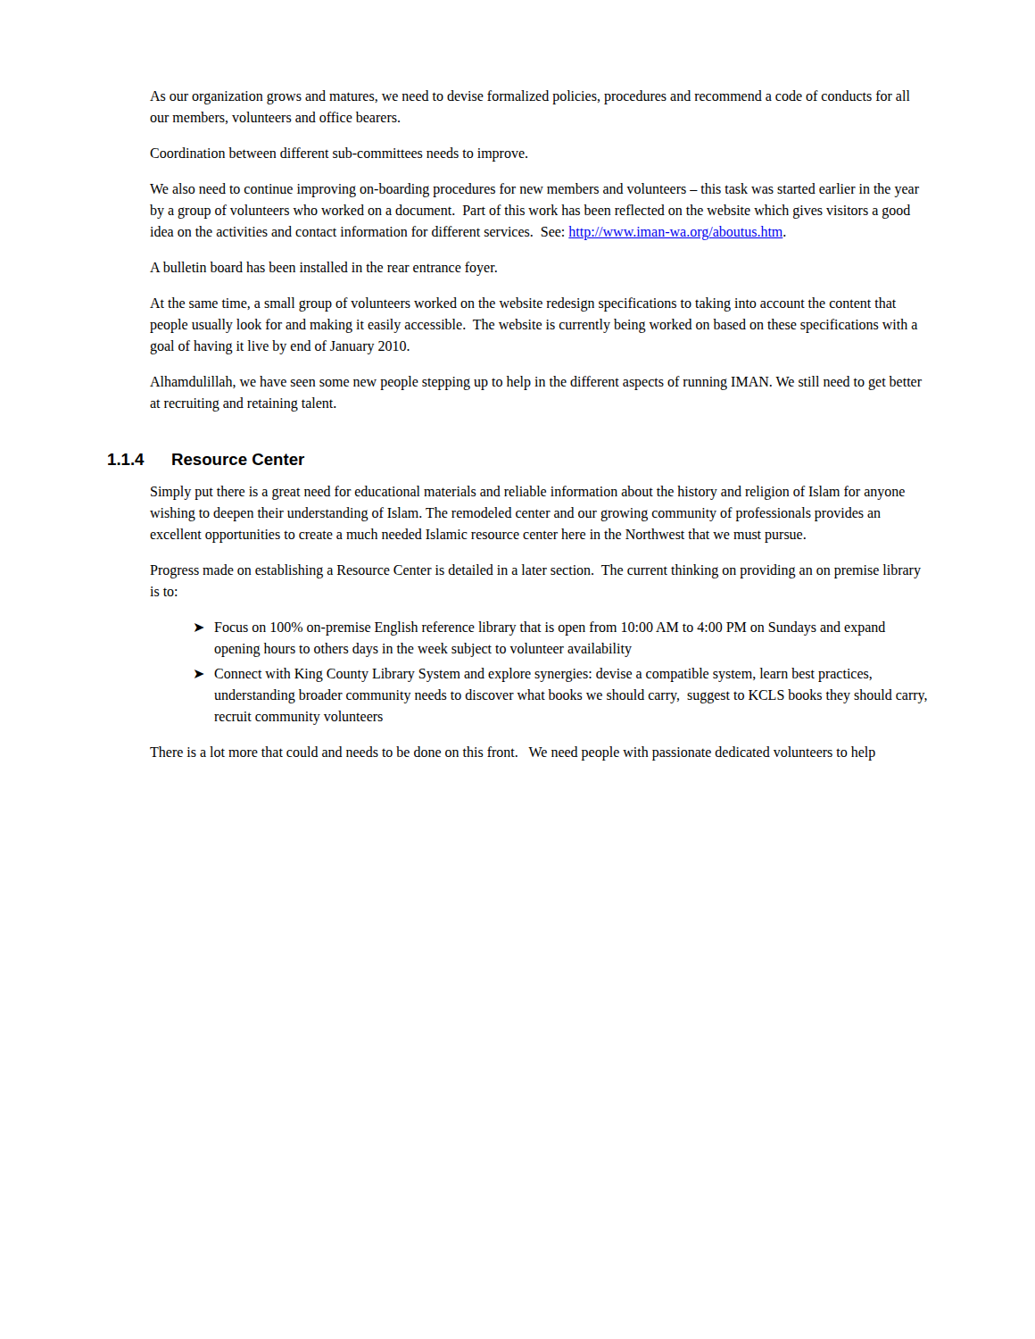As our organization grows and matures, we need to devise formalized policies, procedures and recommend a code of conducts for all our members, volunteers and office bearers.
Coordination between different sub-committees needs to improve.
We also need to continue improving on-boarding procedures for new members and volunteers – this task was started earlier in the year by a group of volunteers who worked on a document. Part of this work has been reflected on the website which gives visitors a good idea on the activities and contact information for different services. See: http://www.iman-wa.org/aboutus.htm.
A bulletin board has been installed in the rear entrance foyer.
At the same time, a small group of volunteers worked on the website redesign specifications to taking into account the content that people usually look for and making it easily accessible. The website is currently being worked on based on these specifications with a goal of having it live by end of January 2010.
Alhamdulillah, we have seen some new people stepping up to help in the different aspects of running IMAN. We still need to get better at recruiting and retaining talent.
1.1.4 Resource Center
Simply put there is a great need for educational materials and reliable information about the history and religion of Islam for anyone wishing to deepen their understanding of Islam. The remodeled center and our growing community of professionals provides an excellent opportunities to create a much needed Islamic resource center here in the Northwest that we must pursue.
Progress made on establishing a Resource Center is detailed in a later section. The current thinking on providing an on premise library is to:
Focus on 100% on-premise English reference library that is open from 10:00 AM to 4:00 PM on Sundays and expand opening hours to others days in the week subject to volunteer availability
Connect with King County Library System and explore synergies: devise a compatible system, learn best practices, understanding broader community needs to discover what books we should carry, suggest to KCLS books they should carry, recruit community volunteers
There is a lot more that could and needs to be done on this front. We need people with passionate dedicated volunteers to help